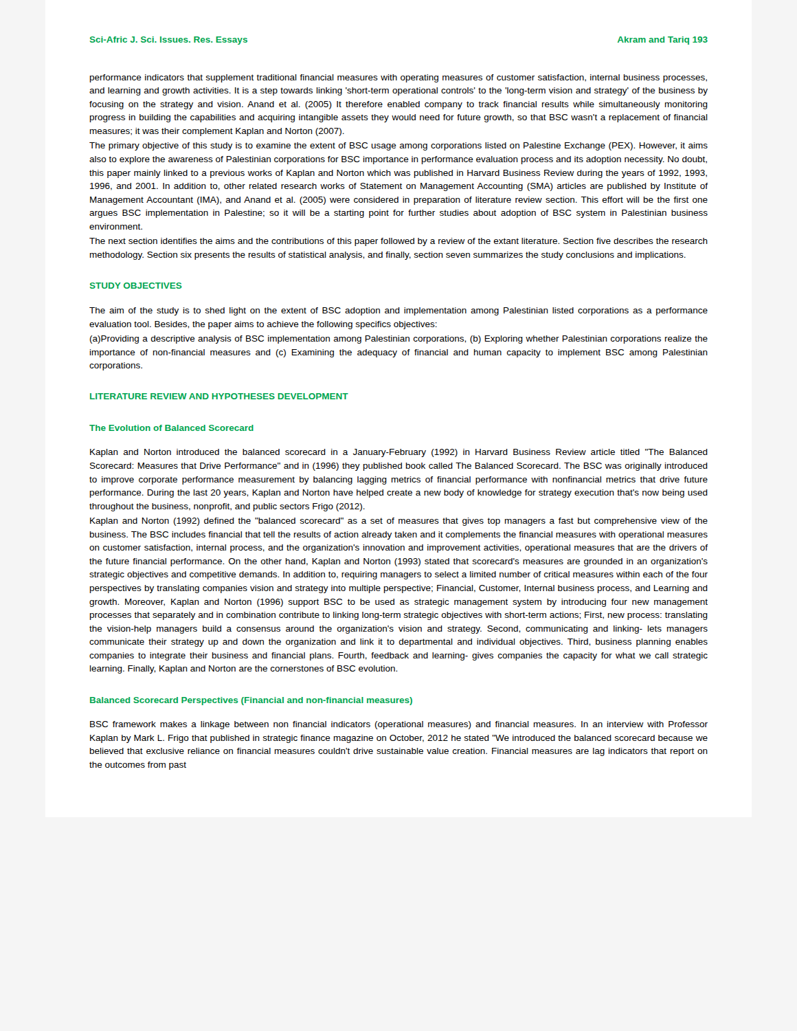Sci-Afric J. Sci. Issues. Res. Essays Akram and Tariq 193
performance indicators that supplement traditional financial measures with operating measures of customer satisfaction, internal business processes, and learning and growth activities. It is a step towards linking 'short-term operational controls' to the 'long-term vision and strategy' of the business by focusing on the strategy and vision. Anand et al. (2005) It therefore enabled company to track financial results while simultaneously monitoring progress in building the capabilities and acquiring intangible assets they would need for future growth, so that BSC wasn't a replacement of financial measures; it was their complement Kaplan and Norton (2007).
The primary objective of this study is to examine the extent of BSC usage among corporations listed on Palestine Exchange (PEX). However, it aims also to explore the awareness of Palestinian corporations for BSC importance in performance evaluation process and its adoption necessity. No doubt, this paper mainly linked to a previous works of Kaplan and Norton which was published in Harvard Business Review during the years of 1992, 1993, 1996, and 2001. In addition to, other related research works of Statement on Management Accounting (SMA) articles are published by Institute of Management Accountant (IMA), and Anand et al. (2005) were considered in preparation of literature review section. This effort will be the first one argues BSC implementation in Palestine; so it will be a starting point for further studies about adoption of BSC system in Palestinian business environment.
The next section identifies the aims and the contributions of this paper followed by a review of the extant literature. Section five describes the research methodology. Section six presents the results of statistical analysis, and finally, section seven summarizes the study conclusions and implications.
Study Objectives
The aim of the study is to shed light on the extent of BSC adoption and implementation among Palestinian listed corporations as a performance evaluation tool. Besides, the paper aims to achieve the following specifics objectives:
(a)Providing a descriptive analysis of BSC implementation among Palestinian corporations, (b) Exploring whether Palestinian corporations realize the importance of non-financial measures and (c) Examining the adequacy of financial and human capacity to implement BSC among Palestinian corporations.
Literature Review and Hypotheses Development
The Evolution of Balanced Scorecard
Kaplan and Norton introduced the balanced scorecard in a January-February (1992) in Harvard Business Review article titled "The Balanced Scorecard: Measures that Drive Performance" and in (1996) they published book called The Balanced Scorecard. The BSC was originally introduced to improve corporate performance measurement by balancing lagging metrics of financial performance with nonfinancial metrics that drive future performance. During the last 20 years, Kaplan and Norton have helped create a new body of knowledge for strategy execution that's now being used throughout the business, nonprofit, and public sectors Frigo (2012).
Kaplan and Norton (1992) defined the "balanced scorecard" as a set of measures that gives top managers a fast but comprehensive view of the business. The BSC includes financial that tell the results of action already taken and it complements the financial measures with operational measures on customer satisfaction, internal process, and the organization's innovation and improvement activities, operational measures that are the drivers of the future financial performance. On the other hand, Kaplan and Norton (1993) stated that scorecard's measures are grounded in an organization's strategic objectives and competitive demands. In addition to, requiring managers to select a limited number of critical measures within each of the four perspectives by translating companies vision and strategy into multiple perspective; Financial, Customer, Internal business process, and Learning and growth. Moreover, Kaplan and Norton (1996) support BSC to be used as strategic management system by introducing four new management processes that separately and in combination contribute to linking long-term strategic objectives with short-term actions; First, new process: translating the vision-help managers build a consensus around the organization's vision and strategy. Second, communicating and linking- lets managers communicate their strategy up and down the organization and link it to departmental and individual objectives. Third, business planning enables companies to integrate their business and financial plans. Fourth, feedback and learning- gives companies the capacity for what we call strategic learning. Finally, Kaplan and Norton are the cornerstones of BSC evolution.
Balanced Scorecard Perspectives (Financial and non-financial measures)
BSC framework makes a linkage between non financial indicators (operational measures) and financial measures. In an interview with Professor Kaplan by Mark L. Frigo that published in strategic finance magazine on October, 2012 he stated "We introduced the balanced scorecard because we believed that exclusive reliance on financial measures couldn't drive sustainable value creation. Financial measures are lag indicators that report on the outcomes from past